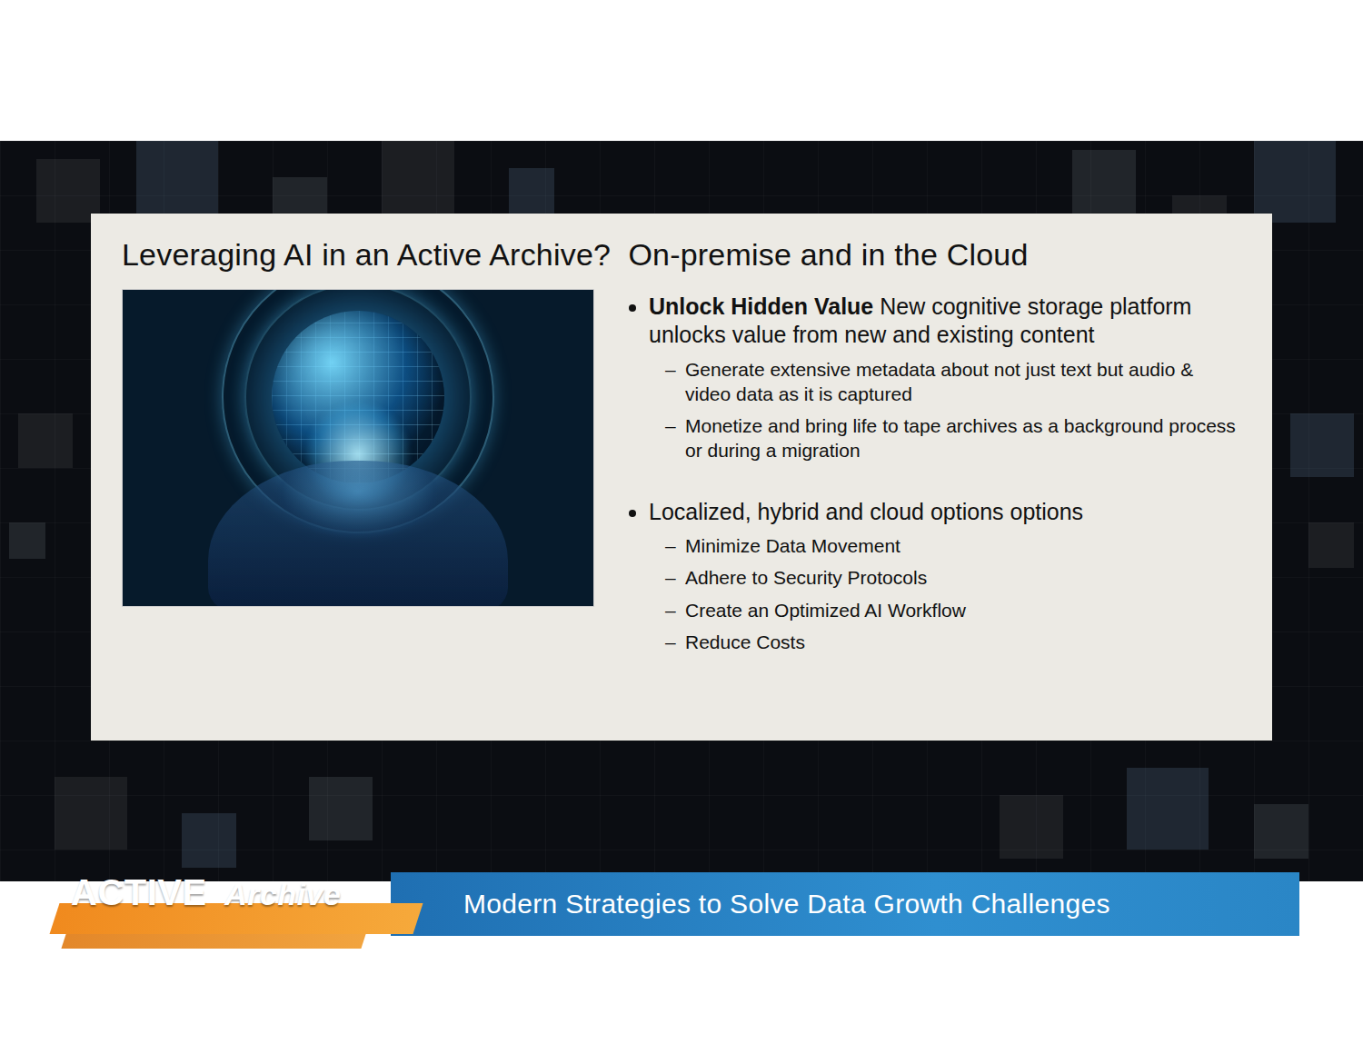Leveraging AI in an Active Archive? On-premise and in the Cloud
Unlock Hidden Value New cognitive storage platform unlocks value from new and existing content
Generate extensive metadata about not just text but audio & video data as it is captured
Monetize and bring life to tape archives as a background process or during a migration
Localized, hybrid and cloud options options
Minimize Data Movement
Adhere to Security Protocols
Create an Optimized AI Workflow
Reduce Costs
Modern Strategies to Solve Data Growth Challenges
ACTIVE Archive